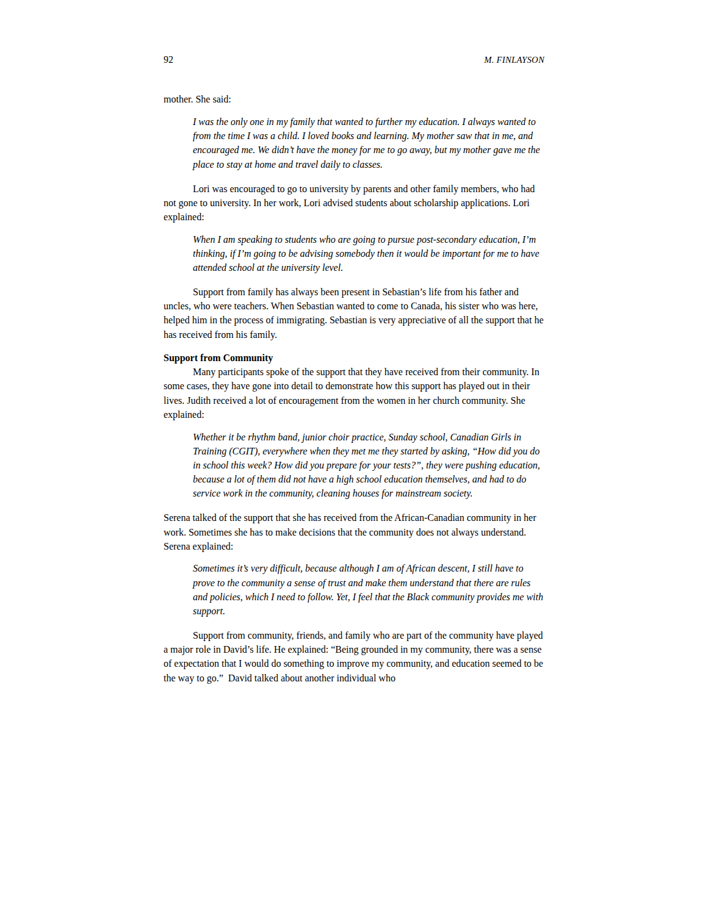92 M. FINLAYSON
mother. She said:
I was the only one in my family that wanted to further my education. I always wanted to from the time I was a child. I loved books and learning. My mother saw that in me, and encouraged me. We didn’t have the money for me to go away, but my mother gave me the place to stay at home and travel daily to classes.
Lori was encouraged to go to university by parents and other family members, who had not gone to university. In her work, Lori advised students about scholarship applications. Lori explained:
When I am speaking to students who are going to pursue post-secondary education, I’m thinking, if I’m going to be advising somebody then it would be important for me to have attended school at the university level.
Support from family has always been present in Sebastian’s life from his father and uncles, who were teachers. When Sebastian wanted to come to Canada, his sister who was here, helped him in the process of immigrating. Sebastian is very appreciative of all the support that he has received from his family.
Support from Community
Many participants spoke of the support that they have received from their community. In some cases, they have gone into detail to demonstrate how this support has played out in their lives. Judith received a lot of encouragement from the women in her church community. She explained:
Whether it be rhythm band, junior choir practice, Sunday school, Canadian Girls in Training (CGIT), everywhere when they met me they started by asking, “How did you do in school this week? How did you prepare for your tests?”, they were pushing education, because a lot of them did not have a high school education themselves, and had to do service work in the community, cleaning houses for mainstream society.
Serena talked of the support that she has received from the African-Canadian community in her work. Sometimes she has to make decisions that the community does not always understand. Serena explained:
Sometimes it’s very difficult, because although I am of African descent, I still have to prove to the community a sense of trust and make them understand that there are rules and policies, which I need to follow. Yet, I feel that the Black community provides me with support.
Support from community, friends, and family who are part of the community have played a major role in David’s life. He explained: “Being grounded in my community, there was a sense of expectation that I would do something to improve my community, and education seemed to be the way to go.” David talked about another individual who